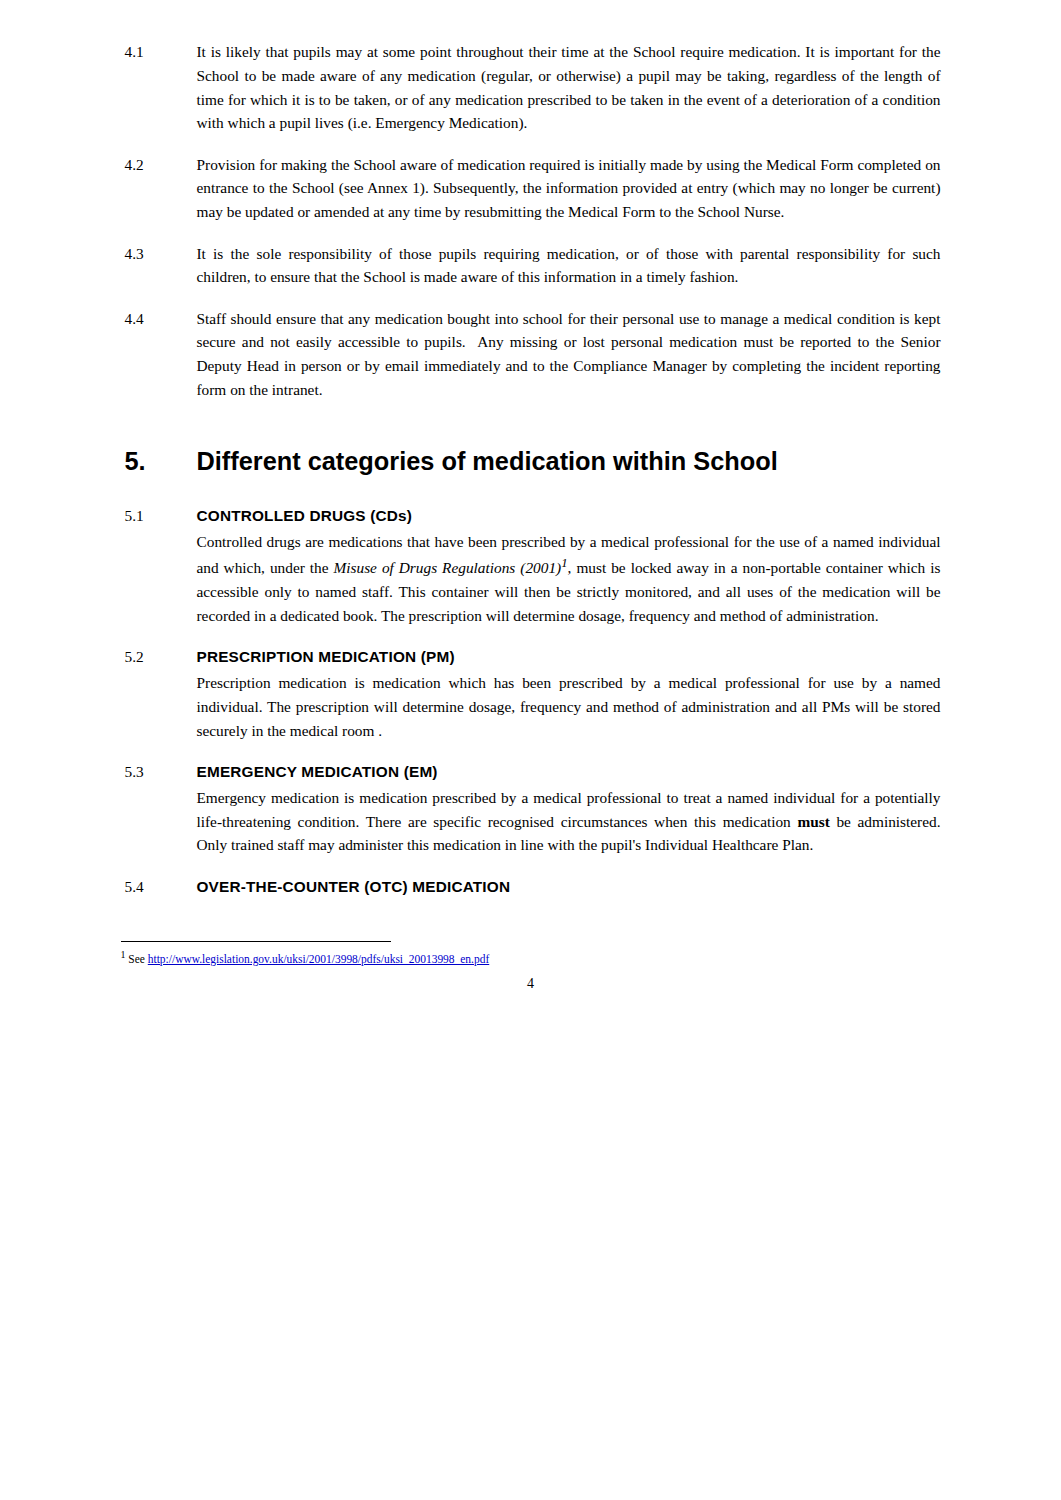4.1
It is likely that pupils may at some point throughout their time at the School require medication. It is important for the School to be made aware of any medication (regular, or otherwise) a pupil may be taking, regardless of the length of time for which it is to be taken, or of any medication prescribed to be taken in the event of a deterioration of a condition with which a pupil lives (i.e. Emergency Medication).
4.2
Provision for making the School aware of medication required is initially made by using the Medical Form completed on entrance to the School (see Annex 1). Subsequently, the information provided at entry (which may no longer be current) may be updated or amended at any time by resubmitting the Medical Form to the School Nurse.
4.3
It is the sole responsibility of those pupils requiring medication, or of those with parental responsibility for such children, to ensure that the School is made aware of this information in a timely fashion.
4.4
Staff should ensure that any medication bought into school for their personal use to manage a medical condition is kept secure and not easily accessible to pupils. Any missing or lost personal medication must be reported to the Senior Deputy Head in person or by email immediately and to the Compliance Manager by completing the incident reporting form on the intranet.
5. Different categories of medication within School
5.1
CONTROLLED DRUGS (CDs)
Controlled drugs are medications that have been prescribed by a medical professional for the use of a named individual and which, under the Misuse of Drugs Regulations (2001)1, must be locked away in a non-portable container which is accessible only to named staff. This container will then be strictly monitored, and all uses of the medication will be recorded in a dedicated book. The prescription will determine dosage, frequency and method of administration.
5.2
PRESCRIPTION MEDICATION (PM)
Prescription medication is medication which has been prescribed by a medical professional for use by a named individual. The prescription will determine dosage, frequency and method of administration and all PMs will be stored securely in the medical room .
5.3
EMERGENCY MEDICATION (EM)
Emergency medication is medication prescribed by a medical professional to treat a named individual for a potentially life-threatening condition. There are specific recognised circumstances when this medication must be administered. Only trained staff may administer this medication in line with the pupil's Individual Healthcare Plan.
5.4
OVER-THE-COUNTER (OTC) MEDICATION
1 See http://www.legislation.gov.uk/uksi/2001/3998/pdfs/uksi_20013998_en.pdf
4